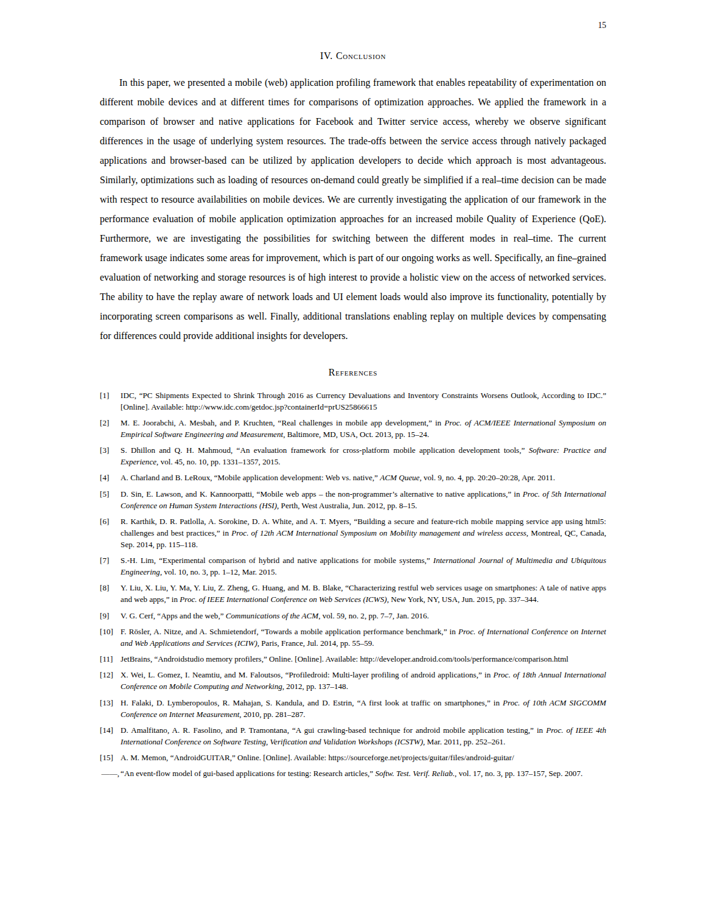15
IV. Conclusion
In this paper, we presented a mobile (web) application profiling framework that enables repeatability of experimentation on different mobile devices and at different times for comparisons of optimization approaches. We applied the framework in a comparison of browser and native applications for Facebook and Twitter service access, whereby we observe significant differences in the usage of underlying system resources. The trade-offs between the service access through natively packaged applications and browser-based can be utilized by application developers to decide which approach is most advantageous. Similarly, optimizations such as loading of resources on-demand could greatly be simplified if a real–time decision can be made with respect to resource availabilities on mobile devices. We are currently investigating the application of our framework in the performance evaluation of mobile application optimization approaches for an increased mobile Quality of Experience (QoE). Furthermore, we are investigating the possibilities for switching between the different modes in real–time. The current framework usage indicates some areas for improvement, which is part of our ongoing works as well. Specifically, an fine–grained evaluation of networking and storage resources is of high interest to provide a holistic view on the access of networked services. The ability to have the replay aware of network loads and UI element loads would also improve its functionality, potentially by incorporating screen comparisons as well. Finally, additional translations enabling replay on multiple devices by compensating for differences could provide additional insights for developers.
References
IDC, “PC Shipments Expected to Shrink Through 2016 as Currency Devaluations and Inventory Constraints Worsens Outlook, According to IDC.” [Online]. Available: http://www.idc.com/getdoc.jsp?containerId=prUS25866615
M. E. Joorabchi, A. Mesbah, and P. Kruchten, “Real challenges in mobile app development,” in Proc. of ACM/IEEE International Symposium on Empirical Software Engineering and Measurement, Baltimore, MD, USA, Oct. 2013, pp. 15–24.
S. Dhillon and Q. H. Mahmoud, “An evaluation framework for cross-platform mobile application development tools,” Software: Practice and Experience, vol. 45, no. 10, pp. 1331–1357, 2015.
A. Charland and B. LeRoux, “Mobile application development: Web vs. native,” ACM Queue, vol. 9, no. 4, pp. 20:20–20:28, Apr. 2011.
D. Sin, E. Lawson, and K. Kannoorpatti, “Mobile web apps – the non-programmer’s alternative to native applications,” in Proc. of 5th International Conference on Human System Interactions (HSI), Perth, West Australia, Jun. 2012, pp. 8–15.
R. Karthik, D. R. Patlolla, A. Sorokine, D. A. White, and A. T. Myers, “Building a secure and feature-rich mobile mapping service app using html5: challenges and best practices,” in Proc. of 12th ACM International Symposium on Mobility management and wireless access, Montreal, QC, Canada, Sep. 2014, pp. 115–118.
S.-H. Lim, “Experimental comparison of hybrid and native applications for mobile systems,” International Journal of Multimedia and Ubiquitous Engineering, vol. 10, no. 3, pp. 1–12, Mar. 2015.
Y. Liu, X. Liu, Y. Ma, Y. Liu, Z. Zheng, G. Huang, and M. B. Blake, “Characterizing restful web services usage on smartphones: A tale of native apps and web apps,” in Proc. of IEEE International Conference on Web Services (ICWS), New York, NY, USA, Jun. 2015, pp. 337–344.
V. G. Cerf, “Apps and the web,” Communications of the ACM, vol. 59, no. 2, pp. 7–7, Jan. 2016.
F. Rösler, A. Nitze, and A. Schmietendorf, “Towards a mobile application performance benchmark,” in Proc. of International Conference on Internet and Web Applications and Services (ICIW), Paris, France, Jul. 2014, pp. 55–59.
JetBrains, “Androidstudio memory profilers,” Online. [Online]. Available: http://developer.android.com/tools/performance/comparison.html
X. Wei, L. Gomez, I. Neamtiu, and M. Faloutsos, “Profiledroid: Multi-layer profiling of android applications,” in Proc. of 18th Annual International Conference on Mobile Computing and Networking, 2012, pp. 137–148.
H. Falaki, D. Lymberopoulos, R. Mahajan, S. Kandula, and D. Estrin, “A first look at traffic on smartphones,” in Proc. of 10th ACM SIGCOMM Conference on Internet Measurement, 2010, pp. 281–287.
D. Amalfitano, A. R. Fasolino, and P. Tramontana, “A gui crawling-based technique for android mobile application testing,” in Proc. of IEEE 4th International Conference on Software Testing, Verification and Validation Workshops (ICSTW), Mar. 2011, pp. 252–261.
A. M. Memon, “AndroidGUITAR,” Online. [Online]. Available: https://sourceforge.net/projects/guitar/files/android-guitar/
“An event-flow model of gui-based applications for testing: Research articles,” Softw. Test. Verif. Reliab., vol. 17, no. 3, pp. 137–157, Sep. 2007.